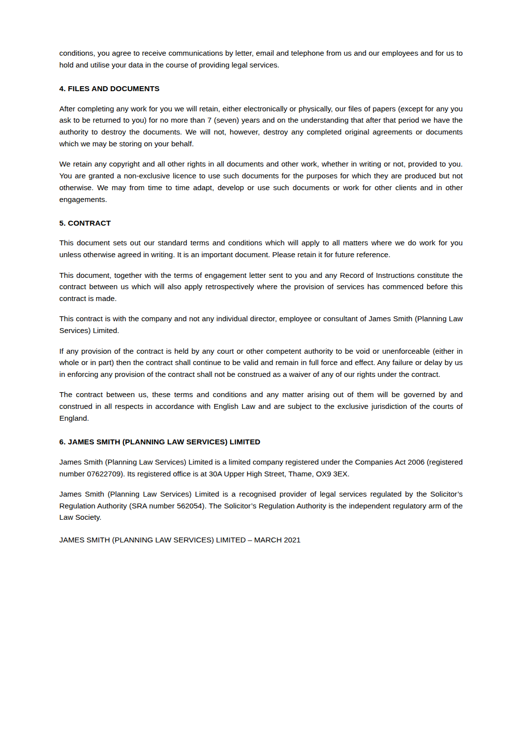conditions, you agree to receive communications by letter, email and telephone from us and our employees and for us to hold and utilise your data in the course of providing legal services.
4. FILES AND DOCUMENTS
After completing any work for you we will retain, either electronically or physically, our files of papers (except for any you ask to be returned to you) for no more than 7 (seven) years and on the understanding that after that period we have the authority to destroy the documents. We will not, however, destroy any completed original agreements or documents which we may be storing on your behalf.
We retain any copyright and all other rights in all documents and other work, whether in writing or not, provided to you. You are granted a non-exclusive licence to use such documents for the purposes for which they are produced but not otherwise. We may from time to time adapt, develop or use such documents or work for other clients and in other engagements.
5. CONTRACT
This document sets out our standard terms and conditions which will apply to all matters where we do work for you unless otherwise agreed in writing. It is an important document. Please retain it for future reference.
This document, together with the terms of engagement letter sent to you and any Record of Instructions constitute the contract between us which will also apply retrospectively where the provision of services has commenced before this contract is made.
This contract is with the company and not any individual director, employee or consultant of James Smith (Planning Law Services) Limited.
If any provision of the contract is held by any court or other competent authority to be void or unenforceable (either in whole or in part) then the contract shall continue to be valid and remain in full force and effect. Any failure or delay by us in enforcing any provision of the contract shall not be construed as a waiver of any of our rights under the contract.
The contract between us, these terms and conditions and any matter arising out of them will be governed by and construed in all respects in accordance with English Law and are subject to the exclusive jurisdiction of the courts of England.
6. JAMES SMITH (PLANNING LAW SERVICES) LIMITED
James Smith (Planning Law Services) Limited is a limited company registered under the Companies Act 2006 (registered number 07622709). Its registered office is at 30A Upper High Street, Thame, OX9 3EX.
James Smith (Planning Law Services) Limited is a recognised provider of legal services regulated by the Solicitor’s Regulation Authority (SRA number 562054). The Solicitor’s Regulation Authority is the independent regulatory arm of the Law Society.
JAMES SMITH (PLANNING LAW SERVICES) LIMITED – MARCH 2021